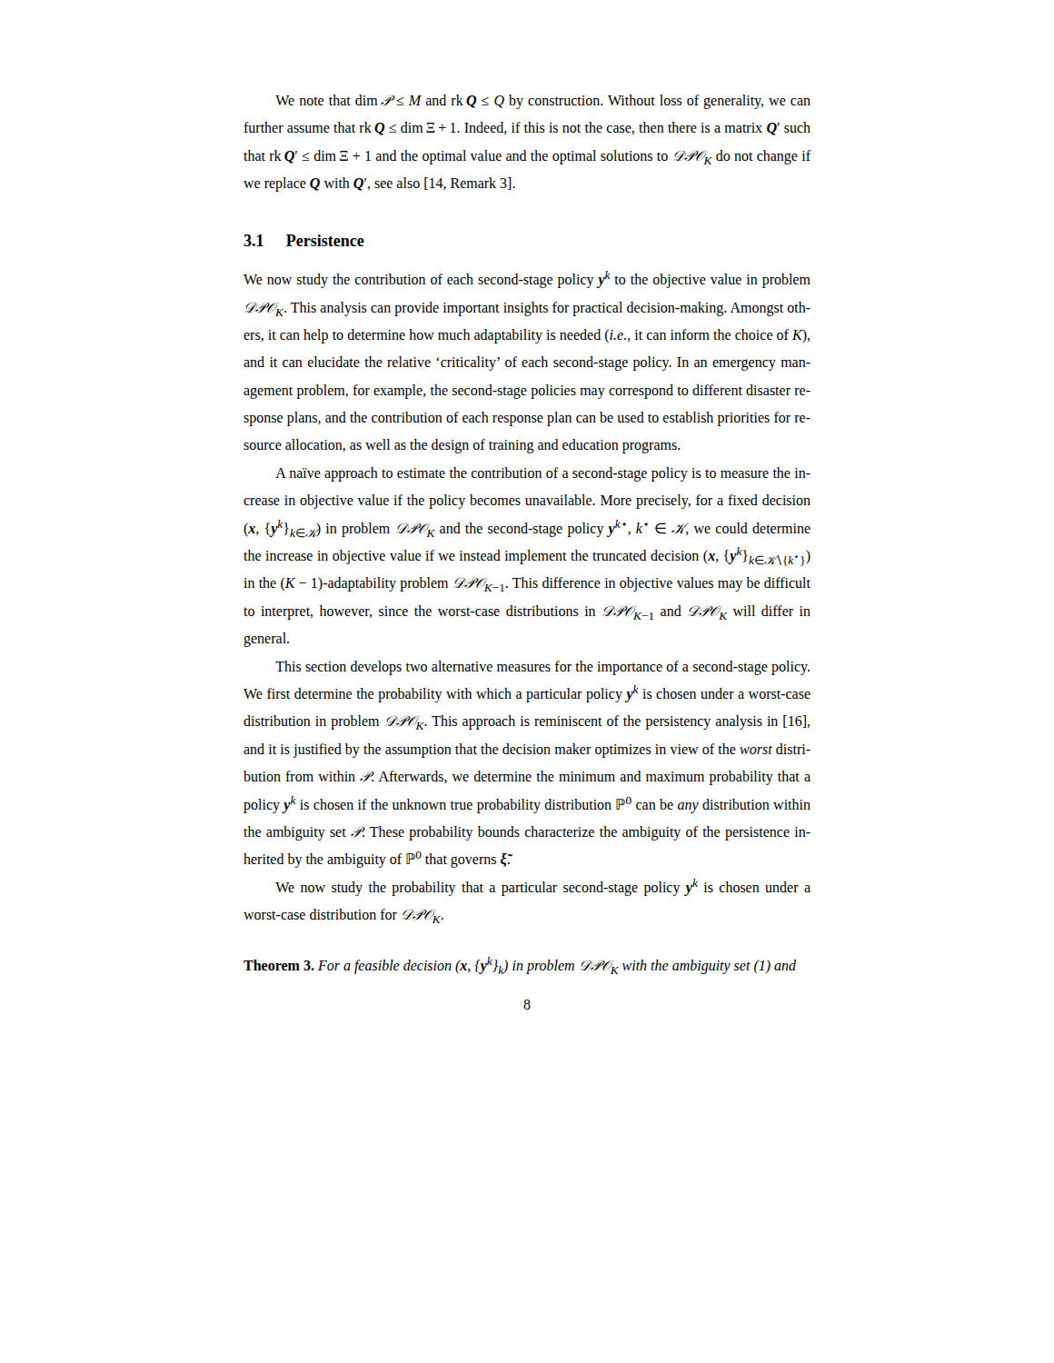We note that dim 𝒫 ≤ M and rk Q ≤ Q by construction. Without loss of generality, we can further assume that rk Q ≤ dim Ξ + 1. Indeed, if this is not the case, then there is a matrix Q′ such that rk Q′ ≤ dim Ξ + 1 and the optimal value and the optimal solutions to 𝒟𝒫𝒪K do not change if we replace Q with Q′, see also [14, Remark 3].
3.1 Persistence
We now study the contribution of each second-stage policy yk to the objective value in problem 𝒟𝒫𝒪K. This analysis can provide important insights for practical decision-making. Amongst others, it can help to determine how much adaptability is needed (i.e., it can inform the choice of K), and it can elucidate the relative ‘criticality’ of each second-stage policy. In an emergency management problem, for example, the second-stage policies may correspond to different disaster response plans, and the contribution of each response plan can be used to establish priorities for resource allocation, as well as the design of training and education programs.
A naïve approach to estimate the contribution of a second-stage policy is to measure the increase in objective value if the policy becomes unavailable. More precisely, for a fixed decision (x, {yk}k∈𝒦) in problem 𝒟𝒫𝒪K and the second-stage policy yk⋆, k⋆ ∈ 𝒦, we could determine the increase in objective value if we instead implement the truncated decision (x, {yk}k∈𝒦∖{k⋆}) in the (K − 1)-adaptability problem 𝒟𝒫𝒪K−1. This difference in objective values may be difficult to interpret, however, since the worst-case distributions in 𝒟𝒫𝒪K−1 and 𝒟𝒫𝒪K will differ in general.
This section develops two alternative measures for the importance of a second-stage policy. We first determine the probability with which a particular policy yk is chosen under a worst-case distribution in problem 𝒟𝒫𝒪K. This approach is reminiscent of the persistency analysis in [16], and it is justified by the assumption that the decision maker optimizes in view of the worst distribution from within 𝒫. Afterwards, we determine the minimum and maximum probability that a policy yk is chosen if the unknown true probability distribution ℙ0 can be any distribution within the ambiguity set 𝒫. These probability bounds characterize the ambiguity of the persistence inherited by the ambiguity of ℙ0 that governs ξ̃.
We now study the probability that a particular second-stage policy yk is chosen under a worst-case distribution for 𝒟𝒫𝒪K.
Theorem 3. For a feasible decision (x, {yk}k) in problem 𝒟𝒫𝒪K with the ambiguity set (1) and
8